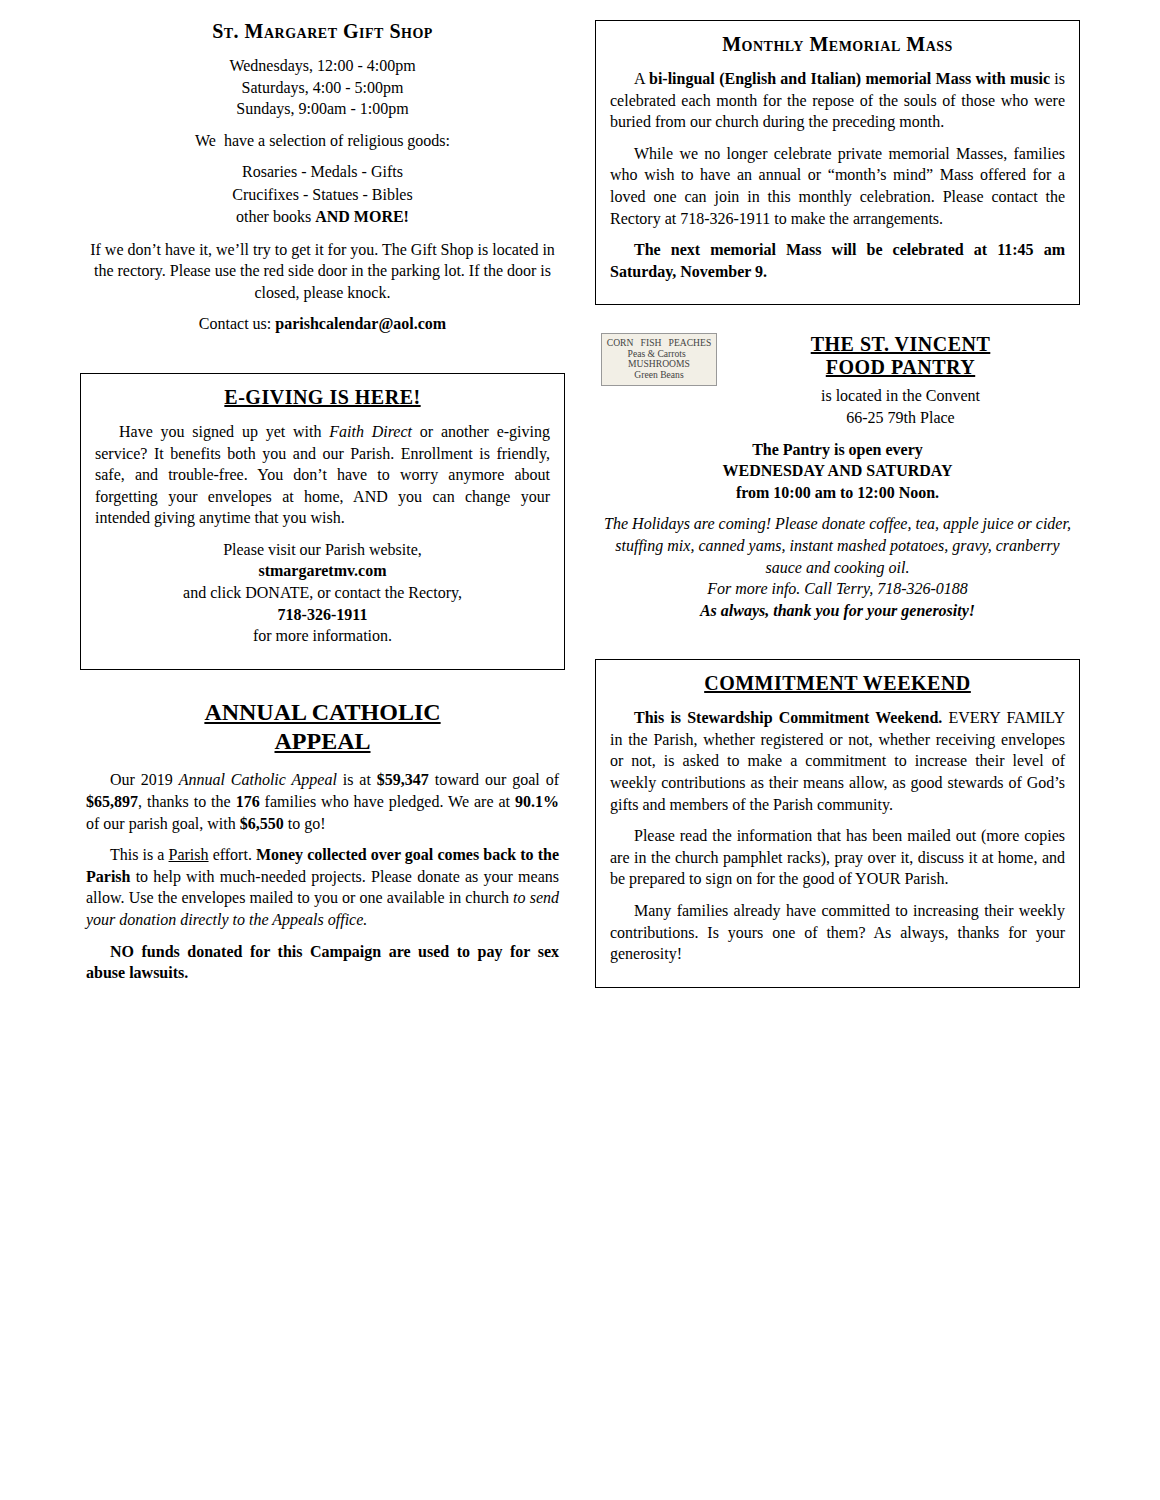St. Margaret Gift Shop
Wednesdays, 12:00 - 4:00pm
Saturdays, 4:00 - 5:00pm
Sundays, 9:00am - 1:00pm
We have a selection of religious goods:
Rosaries - Medals - Gifts
Crucifixes - Statues - Bibles
other books AND MORE!
If we don’t have it, we’ll try to get it for you. The Gift Shop is located in the rectory. Please use the red side door in the parking lot. If the door is closed, please knock.
Contact us: parishcalendar@aol.com
E-Giving is Here!
Have you signed up yet with Faith Direct or another e-giving service? It benefits both you and our Parish. Enrollment is friendly, safe, and trouble-free. You don’t have to worry anymore about forgetting your envelopes at home, AND you can change your intended giving anytime that you wish.
Please visit our Parish website,
stmargaretmv.com
and click DONATE, or contact the Rectory,
718-326-1911
for more information.
ANNUAL CATHOLIC
APPEAL
Our 2019 Annual Catholic Appeal is at $59,347 toward our goal of $65,897, thanks to the 176 families who have pledged. We are at 90.1% of our parish goal, with $6,550 to go!
This is a Parish effort. Money collected over goal comes back to the Parish to help with much-needed projects. Please donate as your means allow. Use the envelopes mailed to you or one available in church to send your donation directly to the Appeals office.
NO funds donated for this Campaign are used to pay for sex abuse lawsuits.
Monthly Memorial Mass
A bi-lingual (English and Italian) memorial Mass with music is celebrated each month for the repose of the souls of those who were buried from our church during the preceding month.
While we no longer celebrate private memorial Masses, families who wish to have an annual or “month’s mind” Mass offered for a loved one can join in this monthly celebration. Please contact the Rectory at 718-326-1911 to make the arrangements.
The next memorial Mass will be celebrated at 11:45 am Saturday, November 9.
CORN FISH PEACHES
Peas & Carrots MUSHROOMS
Green Beans
The St. Vincent
Food Pantry
is located in the Convent
66-25 79th Place
The Pantry is open every
WEDNESDAY AND SATURDAY
from 10:00 am to 12:00 Noon.
The Holidays are coming! Please donate coffee, tea, apple juice or cider, stuffing mix, canned yams, instant mashed potatoes, gravy, cranberry sauce and cooking oil.
For more info. Call Terry, 718-326-0188
As always, thank you for your generosity!
Commitment Weekend
This is Stewardship Commitment Weekend. EVERY FAMILY in the Parish, whether registered or not, whether receiving envelopes or not, is asked to make a commitment to increase their level of weekly contributions as their means allow, as good stewards of God’s gifts and members of the Parish community.
Please read the information that has been mailed out (more copies are in the church pamphlet racks), pray over it, discuss it at home, and be prepared to sign on for the good of YOUR Parish.
Many families already have committed to increasing their weekly contributions. Is yours one of them? As always, thanks for your generosity!